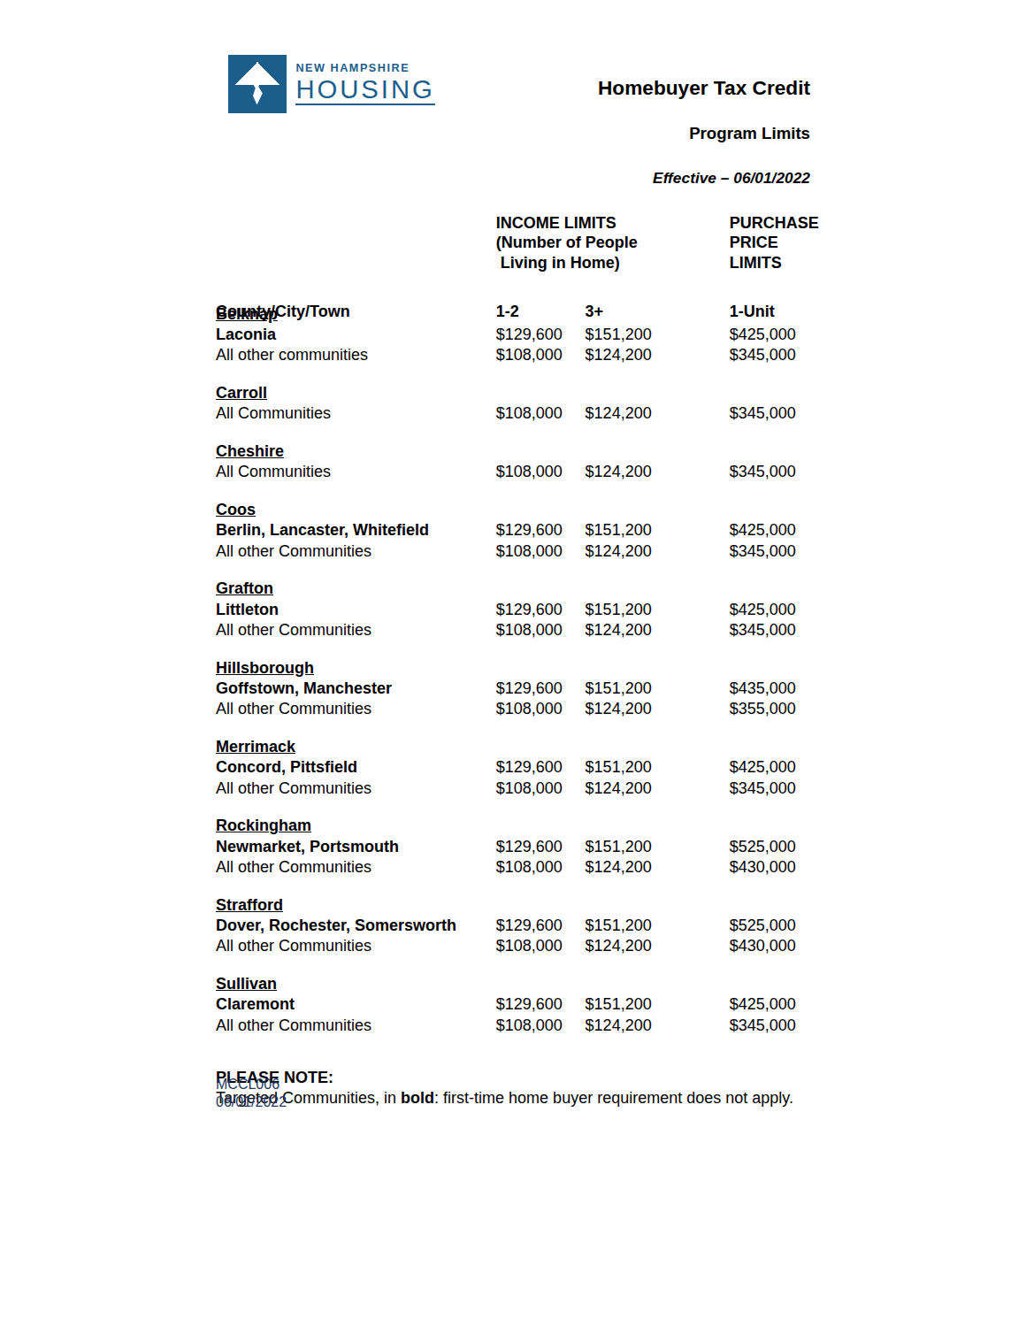NEW HAMPSHIRE HOUSING
Homebuyer Tax Credit
Program Limits
Effective – 06/01/2022
INCOME LIMITS
(Number of People
Living in Home)
PURCHASE
PRICE LIMITS
County/City/Town 1-2 3+ 1-Unit
| Belknap | | | |
| Laconia | $129,600 | $151,200 | $425,000 |
| All other communities | $108,000 | $124,200 | $345,000 |
| Carroll | | | |
| All Communities | $108,000 | $124,200 | $345,000 |
| Cheshire | | | |
| All Communities | $108,000 | $124,200 | $345,000 |
| Coos | | | |
| Berlin, Lancaster, Whitefield | $129,600 | $151,200 | $425,000 |
| All other Communities | $108,000 | $124,200 | $345,000 |
| Grafton | | | |
| Littleton | $129,600 | $151,200 | $425,000 |
| All other Communities | $108,000 | $124,200 | $345,000 |
| Hillsborough | | | |
| Goffstown, Manchester | $129,600 | $151,200 | $435,000 |
| All other Communities | $108,000 | $124,200 | $355,000 |
| Merrimack | | | |
| Concord, Pittsfield | $129,600 | $151,200 | $425,000 |
| All other Communities | $108,000 | $124,200 | $345,000 |
| Rockingham | | | |
| Newmarket, Portsmouth | $129,600 | $151,200 | $525,000 |
| All other Communities | $108,000 | $124,200 | $430,000 |
| Strafford | | | |
| Dover, Rochester, Somersworth | $129,600 | $151,200 | $525,000 |
| All other Communities | $108,000 | $124,200 | $430,000 |
| Sullivan | | | |
| Claremont | $129,600 | $151,200 | $425,000 |
| All other Communities | $108,000 | $124,200 | $345,000 |
PLEASE NOTE:
Targeted Communities, in bold: first-time home buyer requirement does not apply.
MCCL006
06/01/2022